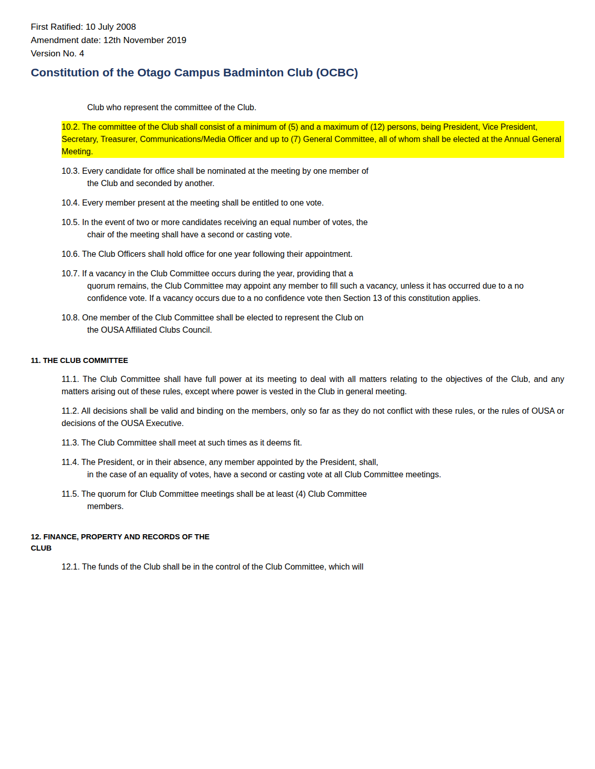First Ratified: 10 July 2008
Amendment date: 12th November 2019
Version No. 4
Constitution of the Otago Campus Badminton Club (OCBC)
Club who represent the committee of the Club.
10.2. The committee of the Club shall consist of a minimum of (5) and a maximum of (12) persons, being President, Vice President, Secretary, Treasurer, Communications/Media Officer and up to (7) General Committee, all of whom shall be elected at the Annual General Meeting.
10.3. Every candidate for office shall be nominated at the meeting by one member of
the Club and seconded by another.
10.4. Every member present at the meeting shall be entitled to one vote.
10.5. In the event of two or more candidates receiving an equal number of votes, the
chair of the meeting shall have a second or casting vote.
10.6. The Club Officers shall hold office for one year following their appointment.
10.7. If a vacancy in the Club Committee occurs during the year, providing that a
quorum remains, the Club Committee may appoint any member to fill such a vacancy, unless it has occurred due to a no confidence vote. If a vacancy occurs due to a no confidence vote then Section 13 of this constitution applies.
10.8. One member of the Club Committee shall be elected to represent the Club on
the OUSA Affiliated Clubs Council.
11. THE CLUB COMMITTEE
11.1. The Club Committee shall have full power at its meeting to deal with all matters relating to the objectives of the Club, and any matters arising out of these rules, except where power is vested in the Club in general meeting.
11.2. All decisions shall be valid and binding on the members, only so far as they do not conflict with these rules, or the rules of OUSA or decisions of the OUSA Executive.
11.3. The Club Committee shall meet at such times as it deems fit.
11.4. The President, or in their absence, any member appointed by the President, shall,
in the case of an equality of votes, have a second or casting vote at all Club Committee meetings.
11.5. The quorum for Club Committee meetings shall be at least (4) Club Committee
members.
12. FINANCE, PROPERTY AND RECORDS OF THE
CLUB
12.1. The funds of the Club shall be in the control of the Club Committee, which will